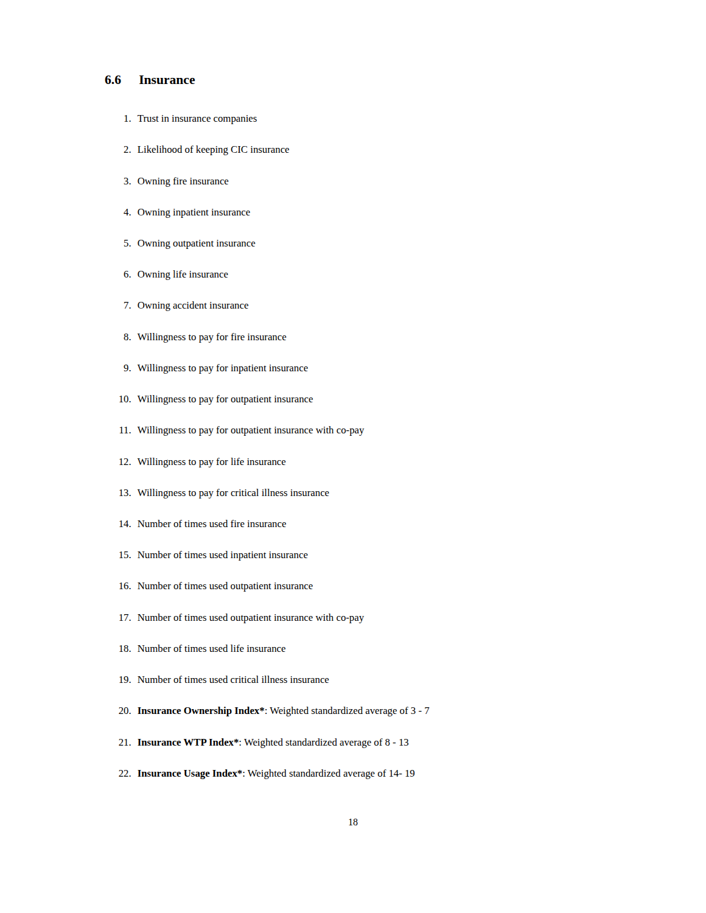6.6 Insurance
Trust in insurance companies
Likelihood of keeping CIC insurance
Owning fire insurance
Owning inpatient insurance
Owning outpatient insurance
Owning life insurance
Owning accident insurance
Willingness to pay for fire insurance
Willingness to pay for inpatient insurance
Willingness to pay for outpatient insurance
Willingness to pay for outpatient insurance with co-pay
Willingness to pay for life insurance
Willingness to pay for critical illness insurance
Number of times used fire insurance
Number of times used inpatient insurance
Number of times used outpatient insurance
Number of times used outpatient insurance with co-pay
Number of times used life insurance
Number of times used critical illness insurance
Insurance Ownership Index*: Weighted standardized average of 3 - 7
Insurance WTP Index*: Weighted standardized average of 8 - 13
Insurance Usage Index*: Weighted standardized average of 14- 19
18